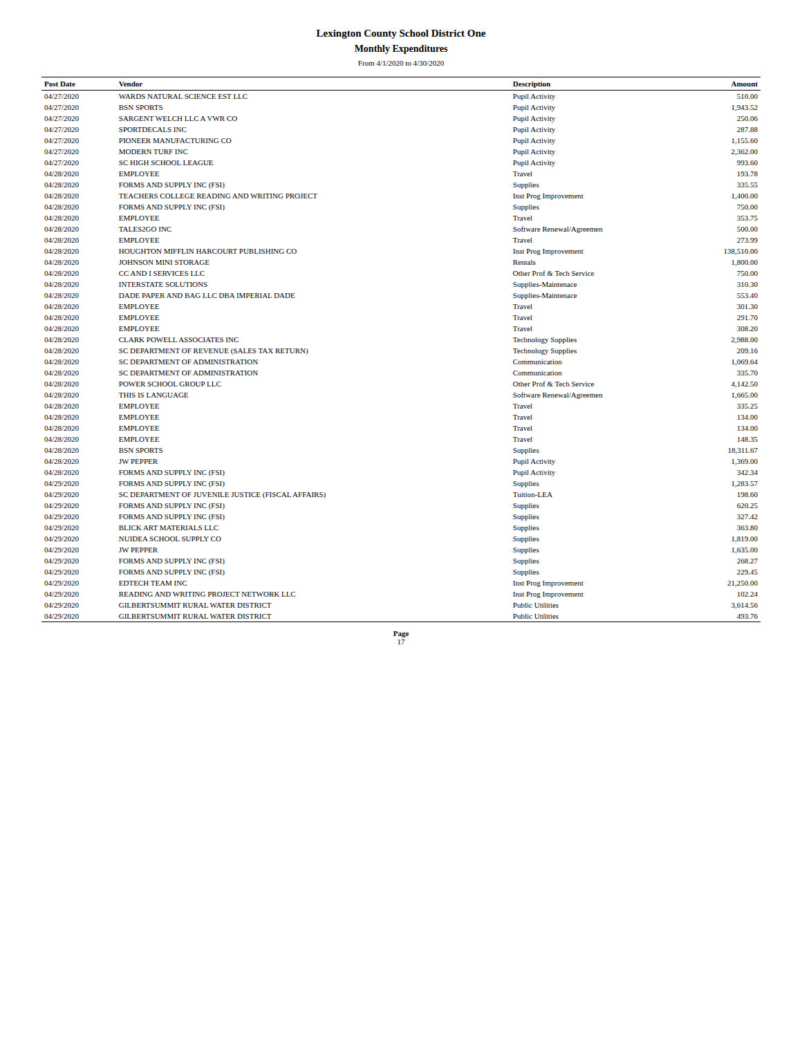Lexington County School District One
Monthly Expenditures
From 4/1/2020 to 4/30/2020
| Post Date | Vendor | Description | Amount |
| --- | --- | --- | --- |
| 04/27/2020 | WARDS NATURAL SCIENCE EST LLC | Pupil Activity | 510.00 |
| 04/27/2020 | BSN SPORTS | Pupil Activity | 1,943.52 |
| 04/27/2020 | SARGENT WELCH LLC A VWR CO | Pupil Activity | 250.06 |
| 04/27/2020 | SPORTDECALS INC | Pupil Activity | 287.88 |
| 04/27/2020 | PIONEER MANUFACTURING CO | Pupil Activity | 1,155.60 |
| 04/27/2020 | MODERN TURF INC | Pupil Activity | 2,362.00 |
| 04/27/2020 | SC HIGH SCHOOL LEAGUE | Pupil Activity | 993.60 |
| 04/28/2020 | EMPLOYEE | Travel | 193.78 |
| 04/28/2020 | FORMS AND SUPPLY INC (FSI) | Supplies | 335.55 |
| 04/28/2020 | TEACHERS COLLEGE READING AND WRITING PROJECT | Inst Prog Improvement | 1,400.00 |
| 04/28/2020 | FORMS AND SUPPLY INC (FSI) | Supplies | 750.00 |
| 04/28/2020 | EMPLOYEE | Travel | 353.75 |
| 04/28/2020 | TALES2GO INC | Software Renewal/Agreemen | 500.00 |
| 04/28/2020 | EMPLOYEE | Travel | 273.99 |
| 04/28/2020 | HOUGHTON MIFFLIN HARCOURT PUBLISHING CO | Inst Prog Improvement | 138,510.00 |
| 04/28/2020 | JOHNSON MINI STORAGE | Rentals | 1,800.00 |
| 04/28/2020 | CC AND I SERVICES LLC | Other Prof & Tech Service | 750.00 |
| 04/28/2020 | INTERSTATE SOLUTIONS | Supplies-Maintenace | 310.30 |
| 04/28/2020 | DADE PAPER AND BAG LLC DBA IMPERIAL DADE | Supplies-Maintenace | 553.40 |
| 04/28/2020 | EMPLOYEE | Travel | 301.30 |
| 04/28/2020 | EMPLOYEE | Travel | 291.70 |
| 04/28/2020 | EMPLOYEE | Travel | 308.20 |
| 04/28/2020 | CLARK POWELL ASSOCIATES INC | Technology Supplies | 2,988.00 |
| 04/28/2020 | SC DEPARTMENT OF REVENUE (SALES TAX RETURN) | Technology Supplies | 209.16 |
| 04/28/2020 | SC DEPARTMENT OF ADMINISTRATION | Communication | 1,069.64 |
| 04/28/2020 | SC DEPARTMENT OF ADMINISTRATION | Communication | 335.70 |
| 04/28/2020 | POWER SCHOOL GROUP LLC | Other Prof & Tech Service | 4,142.50 |
| 04/28/2020 | THIS IS LANGUAGE | Software Renewal/Agreemen | 1,665.00 |
| 04/28/2020 | EMPLOYEE | Travel | 335.25 |
| 04/28/2020 | EMPLOYEE | Travel | 134.00 |
| 04/28/2020 | EMPLOYEE | Travel | 134.00 |
| 04/28/2020 | EMPLOYEE | Travel | 148.35 |
| 04/28/2020 | BSN SPORTS | Supplies | 18,311.67 |
| 04/28/2020 | JW PEPPER | Pupil Activity | 1,369.00 |
| 04/28/2020 | FORMS AND SUPPLY INC (FSI) | Pupil Activity | 342.34 |
| 04/29/2020 | FORMS AND SUPPLY INC (FSI) | Supplies | 1,283.57 |
| 04/29/2020 | SC DEPARTMENT OF JUVENILE JUSTICE (FISCAL AFFAIRS) | Tuition-LEA | 198.60 |
| 04/29/2020 | FORMS AND SUPPLY INC (FSI) | Supplies | 620.25 |
| 04/29/2020 | FORMS AND SUPPLY INC (FSI) | Supplies | 327.42 |
| 04/29/2020 | BLICK ART MATERIALS LLC | Supplies | 363.80 |
| 04/29/2020 | NUIDEA SCHOOL SUPPLY CO | Supplies | 1,819.00 |
| 04/29/2020 | JW PEPPER | Supplies | 1,635.00 |
| 04/29/2020 | FORMS AND SUPPLY INC (FSI) | Supplies | 268.27 |
| 04/29/2020 | FORMS AND SUPPLY INC (FSI) | Supplies | 229.45 |
| 04/29/2020 | EDTECH TEAM INC | Inst Prog Improvement | 21,250.00 |
| 04/29/2020 | READING AND WRITING PROJECT NETWORK LLC | Inst Prog Improvement | 102.24 |
| 04/29/2020 | GILBERTSUMMIT RURAL WATER DISTRICT | Public Utilities | 3,614.56 |
| 04/29/2020 | GILBERTSUMMIT RURAL WATER DISTRICT | Public Utilities | 493.76 |
Page 17